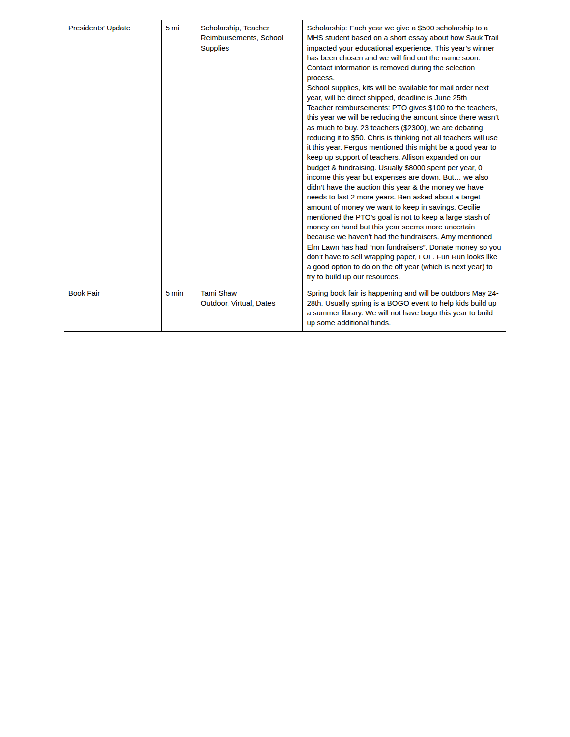| Presidents’ Update | 5 mi | Scholarship, Teacher Reimbursements, School Supplies | Scholarship: Each year we give a $500 scholarship to a MHS student based on a short essay about how Sauk Trail impacted your educational experience. This year’s winner has been chosen and we will find out the name soon. Contact information is removed during the selection process. School supplies, kits will be available for mail order next year, will be direct shipped, deadline is June 25th Teacher reimbursements: PTO gives $100 to the teachers, this year we will be reducing the amount since there wasn’t as much to buy. 23 teachers ($2300), we are debating reducing it to $50. Chris is thinking not all teachers will use it this year. Fergus mentioned this might be a good year to keep up support of teachers. Allison expanded on our budget & fundraising. Usually $8000 spent per year, 0 income this year but expenses are down. But… we also didn’t have the auction this year & the money we have needs to last 2 more years. Ben asked about a target amount of money we want to keep in savings. Cecilie mentioned the PTO’s goal is not to keep a large stash of money on hand but this year seems more uncertain because we haven’t had the fundraisers. Amy mentioned Elm Lawn has had “non fundraisers”. Donate money so you don’t have to sell wrapping paper, LOL. Fun Run looks like a good option to do on the off year (which is next year) to try to build up our resources. |
| Book Fair | 5 min | Tami Shaw Outdoor, Virtual, Dates | Spring book fair is happening and will be outdoors May 24-28th. Usually spring is a BOGO event to help kids build up a summer library. We will not have bogo this year to build up some additional funds. |